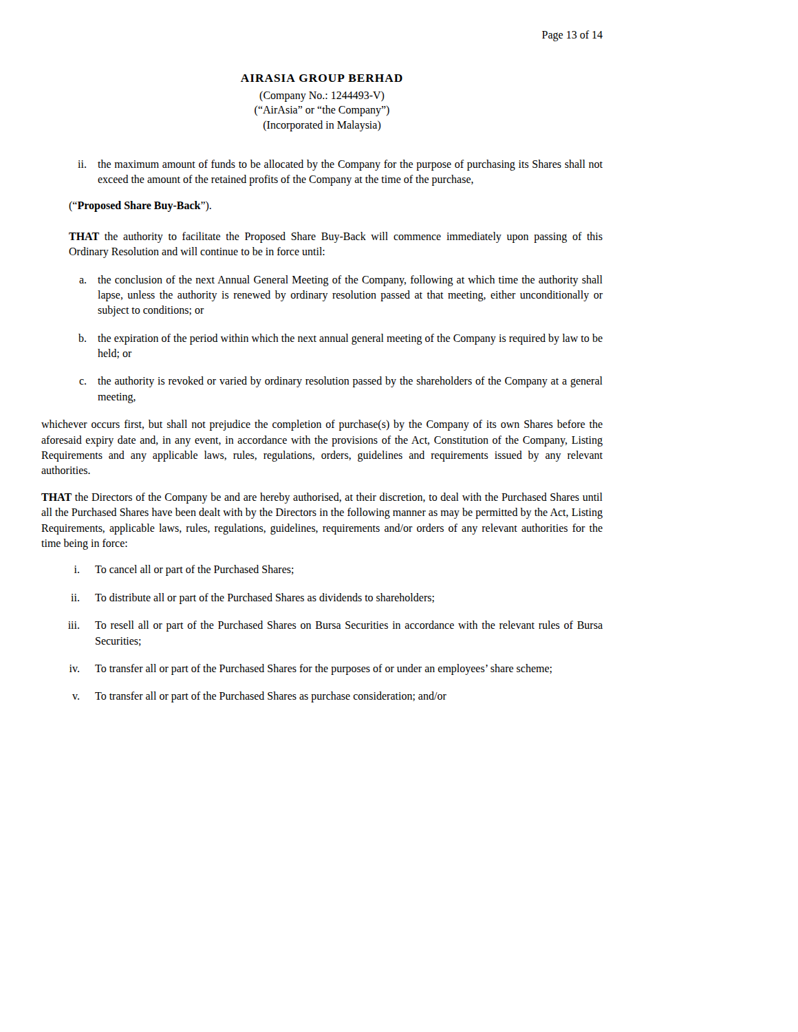Page 13 of 14
AIRASIA GROUP BERHAD
(Company No.: 1244493-V)
(“AirAsia” or “the Company”)
(Incorporated in Malaysia)
the maximum amount of funds to be allocated by the Company for the purpose of purchasing its Shares shall not exceed the amount of the retained profits of the Company at the time of the purchase,
(“Proposed Share Buy-Back”).
THAT the authority to facilitate the Proposed Share Buy-Back will commence immediately upon passing of this Ordinary Resolution and will continue to be in force until:
the conclusion of the next Annual General Meeting of the Company, following at which time the authority shall lapse, unless the authority is renewed by ordinary resolution passed at that meeting, either unconditionally or subject to conditions; or
the expiration of the period within which the next annual general meeting of the Company is required by law to be held; or
the authority is revoked or varied by ordinary resolution passed by the shareholders of the Company at a general meeting,
whichever occurs first, but shall not prejudice the completion of purchase(s) by the Company of its own Shares before the aforesaid expiry date and, in any event, in accordance with the provisions of the Act, Constitution of the Company, Listing Requirements and any applicable laws, rules, regulations, orders, guidelines and requirements issued by any relevant authorities.
THAT the Directors of the Company be and are hereby authorised, at their discretion, to deal with the Purchased Shares until all the Purchased Shares have been dealt with by the Directors in the following manner as may be permitted by the Act, Listing Requirements, applicable laws, rules, regulations, guidelines, requirements and/or orders of any relevant authorities for the time being in force:
To cancel all or part of the Purchased Shares;
To distribute all or part of the Purchased Shares as dividends to shareholders;
To resell all or part of the Purchased Shares on Bursa Securities in accordance with the relevant rules of Bursa Securities;
To transfer all or part of the Purchased Shares for the purposes of or under an employees’ share scheme;
To transfer all or part of the Purchased Shares as purchase consideration; and/or